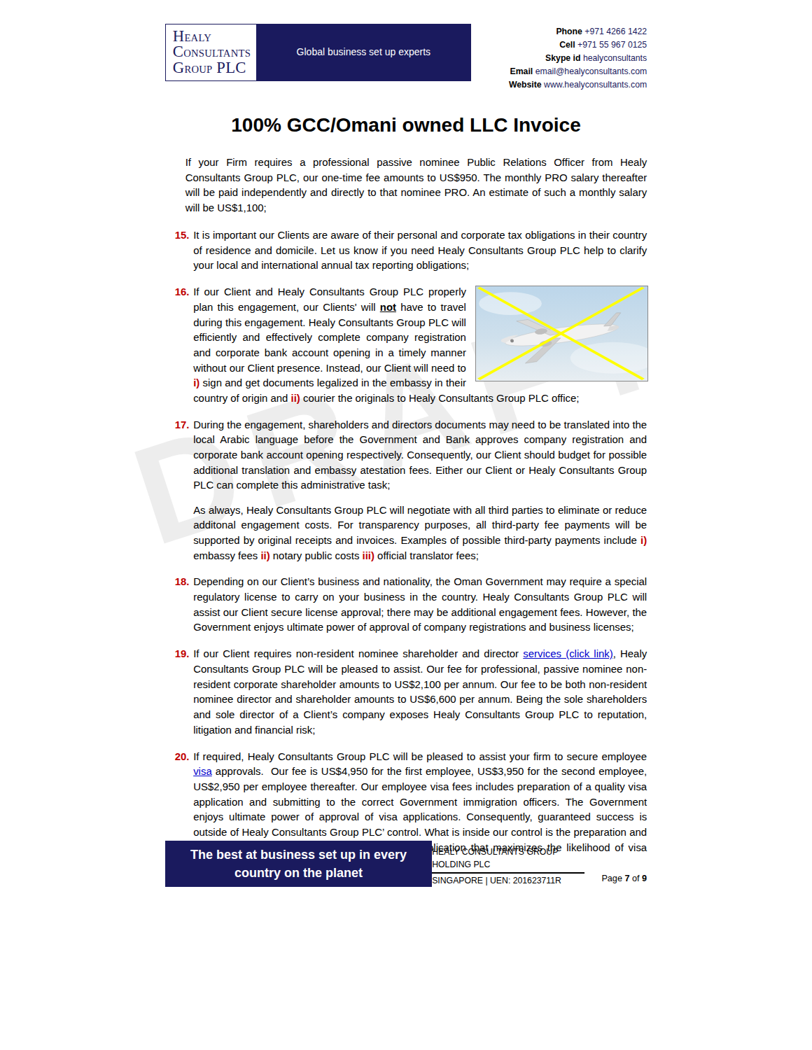DRAFT
HEALY
CONSULTANTS
GROUP PLC
Global business set up experts
Phone +971 4266 1422
Cell +971 55 967 0125
Skype id healyconsultants
Email email@healyconsultants.com
Website www.healyconsultants.com
100% GCC/Omani owned LLC Invoice
If your Firm requires a professional passive nominee Public Relations Officer from Healy Consultants Group PLC, our one-time fee amounts to US$950. The monthly PRO salary thereafter will be paid independently and directly to that nominee PRO. An estimate of such a monthly salary will be US$1,100;
15. It is important our Clients are aware of their personal and corporate tax obligations in their country of residence and domicile. Let us know if you need Healy Consultants Group PLC help to clarify your local and international annual tax reporting obligations;
16.
If our Client and Healy Consultants Group PLC properly plan this engagement, our Clients' will not have to travel during this engagement. Healy Consultants Group PLC will efficiently and effectively complete company registration and corporate bank account opening in a timely manner without our Client presence. Instead, our Client will need to i) sign and get documents legalized in the embassy in their country of origin and ii) courier the originals to Healy Consultants Group PLC office;
17. During the engagement, shareholders and directors documents may need to be translated into the local Arabic language before the Government and Bank approves company registration and corporate bank account opening respectively. Consequently, our Client should budget for possible additional translation and embassy atestation fees. Either our Client or Healy Consultants Group PLC can complete this administrative task;
As always, Healy Consultants Group PLC will negotiate with all third parties to eliminate or reduce additonal engagement costs. For transparency purposes, all third-party fee payments will be supported by original receipts and invoices. Examples of possible third-party payments include i) embassy fees ii) notary public costs iii) official translator fees;
18. Depending on our Client’s business and nationality, the Oman Government may require a special regulatory license to carry on your business in the country. Healy Consultants Group PLC will assist our Client secure license approval; there may be additional engagement fees. However, the Government enjoys ultimate power of approval of company registrations and business licenses;
19. If our Client requires non-resident nominee shareholder and director services (click link), Healy Consultants Group PLC will be pleased to assist. Our fee for professional, passive nominee non-resident corporate shareholder amounts to US$2,100 per annum. Our fee to be both non-resident nominee director and shareholder amounts to US$6,600 per annum. Being the sole shareholders and sole director of a Client’s company exposes Healy Consultants Group PLC to reputation, litigation and financial risk;
20. If required, Healy Consultants Group PLC will be pleased to assist your firm to secure employee visa approvals. Our fee is US$4,950 for the first employee, US$3,950 for the second employee, US$2,950 per employee thereafter. Our employee visa fees includes preparation of a quality visa application and submitting to the correct Government immigration officers. The Government enjoys ultimate power of approval of visa applications. Consequently, guaranteed success is outside of Healy Consultants Group PLC’ control. What is inside our control is the preparation and submission of a high quality immigration visa application that maximizes the likelihood of visa approval;
The best at business set up in every country on the planet
HEALY CONSULTANTS GROUP HOLDING PLC
SINGAPORE | UEN: 201623711R
Page 7 of 9